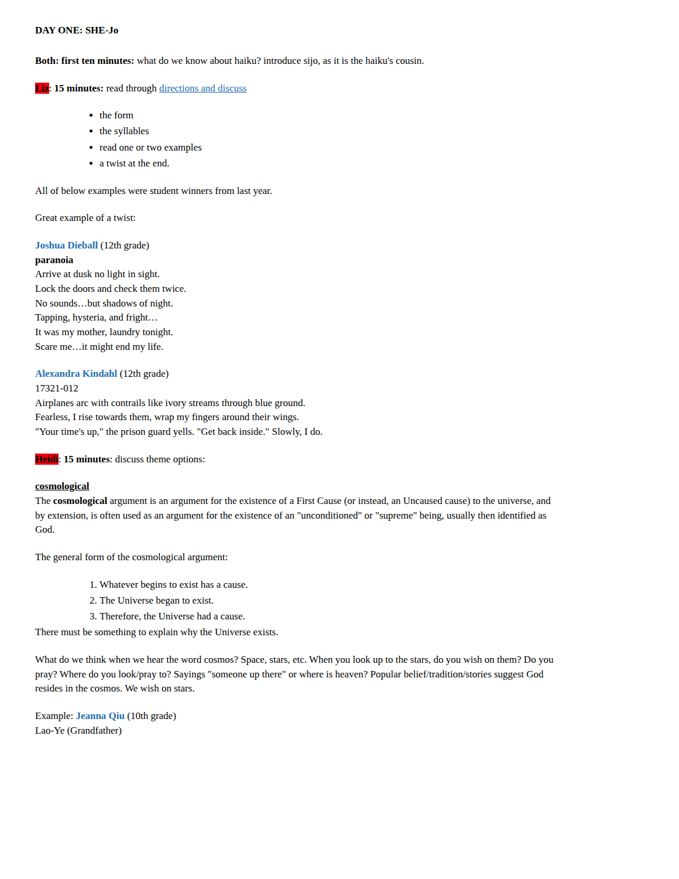DAY ONE: SHE-Jo
Both: first ten minutes: what do we know about haiku? introduce sijo, as it is the haiku's cousin.
Liz: 15 minutes: read through directions and discuss
the form
the syllables
read one or two examples
a twist at the end.
All of below examples were student winners from last year.
Great example of a twist:
Joshua Dieball (12th grade)
paranoia
Arrive at dusk no light in sight.
Lock the doors and check them twice.
No sounds…but shadows of night.
Tapping, hysteria, and fright…
It was my mother, laundry tonight.
Scare me…it might end my life.
Alexandra Kindahl (12th grade)
17321-012
Airplanes arc with contrails like ivory streams through blue ground.
Fearless, I rise towards them, wrap my fingers around their wings.
"Your time's up," the prison guard yells. "Get back inside." Slowly, I do.
Heidi: 15 minutes: discuss theme options:
cosmological
The cosmological argument is an argument for the existence of a First Cause (or instead, an Uncaused cause) to the universe, and by extension, is often used as an argument for the existence of an "unconditioned" or "supreme" being, usually then identified as God.
The general form of the cosmological argument:
Whatever begins to exist has a cause.
The Universe began to exist.
Therefore, the Universe had a cause.
There must be something to explain why the Universe exists.
What do we think when we hear the word cosmos? Space, stars, etc. When you look up to the stars, do you wish on them? Do you pray? Where do you look/pray to? Sayings "someone up there" or where is heaven? Popular belief/tradition/stories suggest God resides in the cosmos. We wish on stars.
Example: Jeanna Qiu (10th grade)
Lao-Ye (Grandfather)